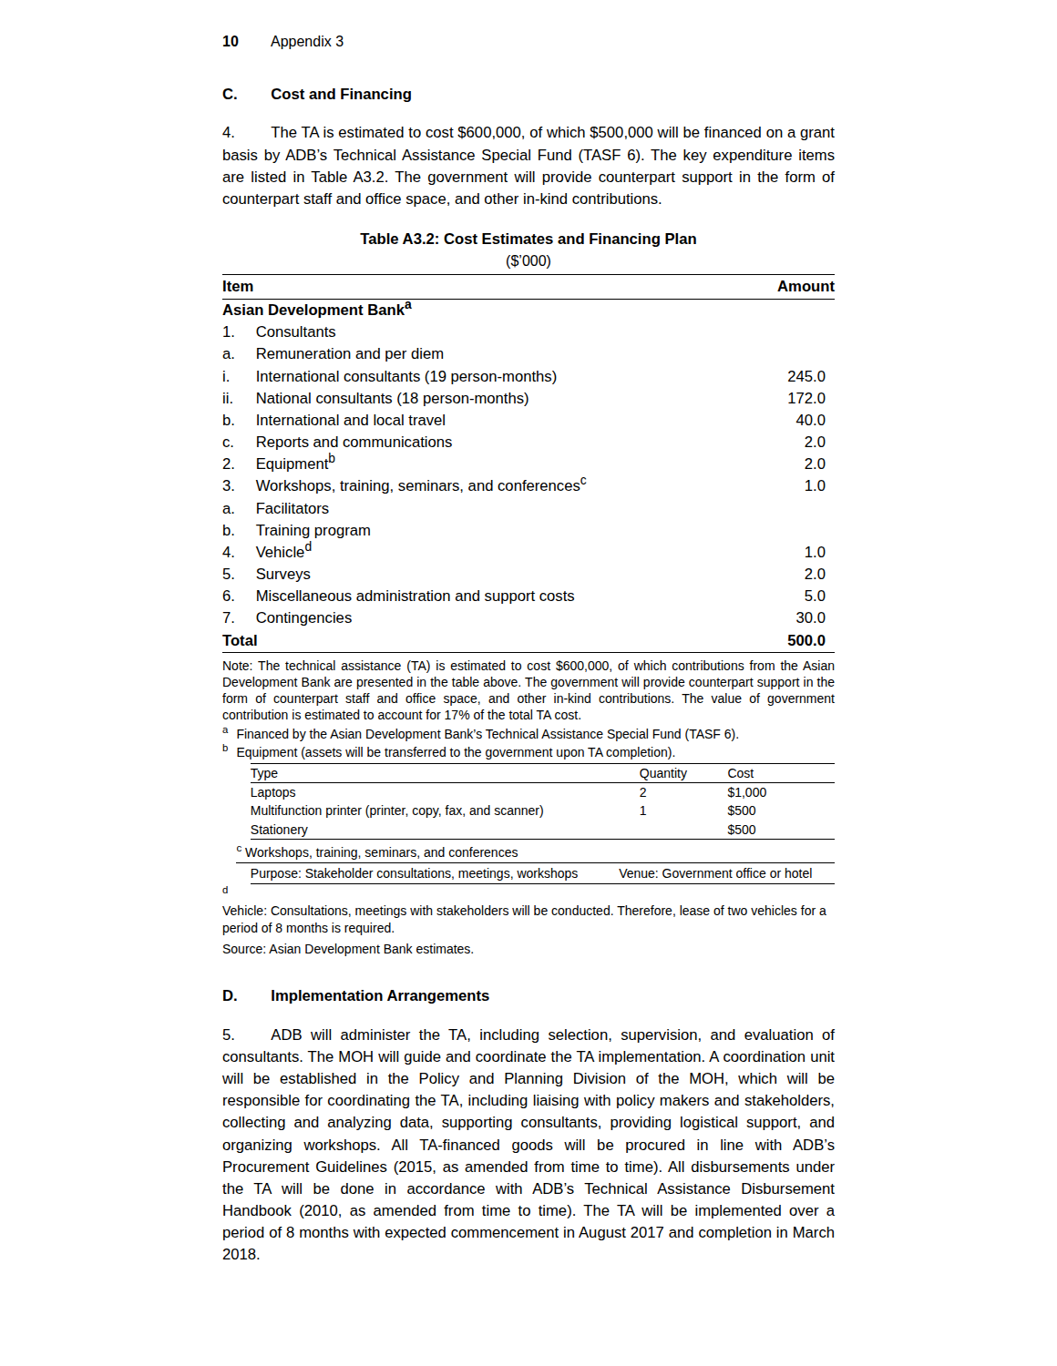10 Appendix 3
C. Cost and Financing
4. The TA is estimated to cost $600,000, of which $500,000 will be financed on a grant basis by ADB’s Technical Assistance Special Fund (TASF 6). The key expenditure items are listed in Table A3.2. The government will provide counterpart support in the form of counterpart staff and office space, and other in-kind contributions.
Table A3.2: Cost Estimates and Financing Plan
($’000)
| Item | Amount |
| --- | --- |
| Asian Development Bank a | |
| 1. Consultants | |
| a. Remuneration and per diem | |
| i. International consultants (19 person-months) | 245.0 |
| ii. National consultants (18 person-months) | 172.0 |
| b. International and local travel | 40.0 |
| c. Reports and communications | 2.0 |
| 2. Equipment b | 2.0 |
| 3. Workshops, training, seminars, and conferences c | 1.0 |
| a. Facilitators | |
| b. Training program | |
| 4. Vehicle d | 1.0 |
| 5. Surveys | 2.0 |
| 6. Miscellaneous administration and support costs | 5.0 |
| 7. Contingencies | 30.0 |
| Total | 500.0 |
Note: The technical assistance (TA) is estimated to cost $600,000, of which contributions from the Asian Development Bank are presented in the table above. The government will provide counterpart support in the form of counterpart staff and office space, and other in-kind contributions. The value of government contribution is estimated to account for 17% of the total TA cost.
aFinanced by the Asian Development Bank’s Technical Assistance Special Fund (TASF 6).
bEquipment (assets will be transferred to the government upon TA completion).
| Type | Quantity | Cost |
| --- | --- | --- |
| Laptops | 2 | $1,000 |
| Multifunction printer (printer, copy, fax, and scanner) | 1 | $500 |
| Stationery | | $500 |
c Workshops, training, seminars, and conferences
Purpose: Stakeholder consultations, meetings, workshopsVenue: Government office or hotel
dVehicle: Consultations, meetings with stakeholders will be conducted. Therefore, lease of two vehicles for a period of 8 months is required.
Source: Asian Development Bank estimates.
D. Implementation Arrangements
5. ADB will administer the TA, including selection, supervision, and evaluation of consultants. The MOH will guide and coordinate the TA implementation. A coordination unit will be established in the Policy and Planning Division of the MOH, which will be responsible for coordinating the TA, including liaising with policy makers and stakeholders, collecting and analyzing data, supporting consultants, providing logistical support, and organizing workshops. All TA-financed goods will be procured in line with ADB’s Procurement Guidelines (2015, as amended from time to time). All disbursements under the TA will be done in accordance with ADB’s Technical Assistance Disbursement Handbook (2010, as amended from time to time). The TA will be implemented over a period of 8 months with expected commencement in August 2017 and completion in March 2018.